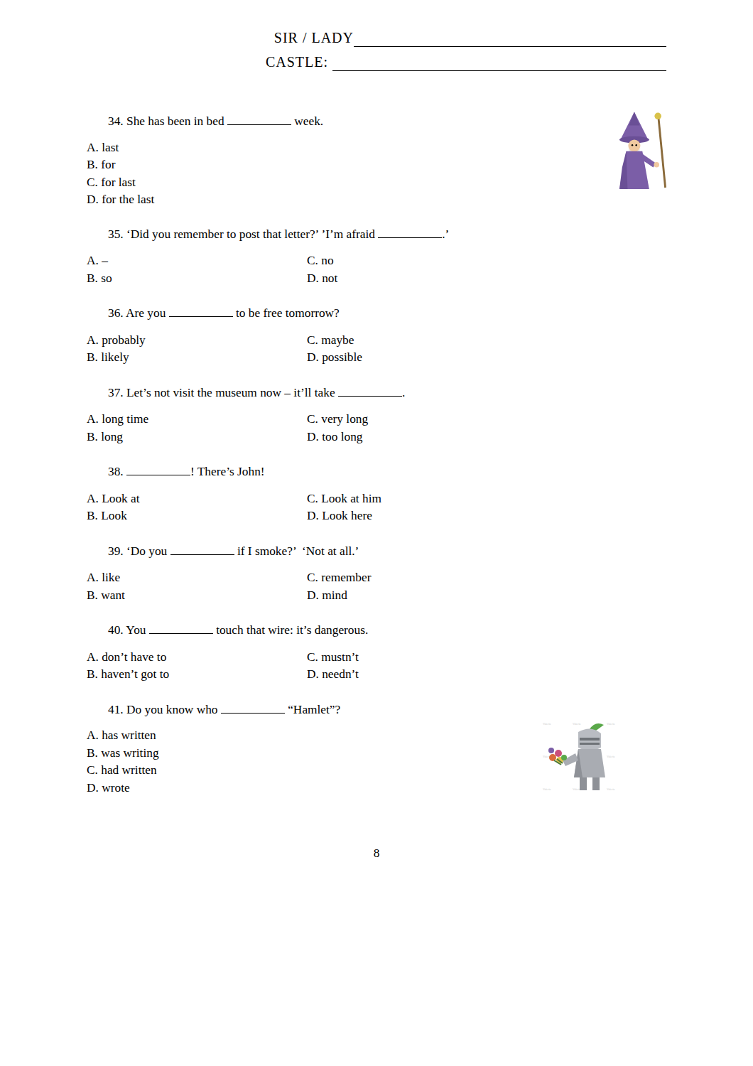SIR / LADY
CASTLE:
34. She has been in bed week.
A. last
B. for
C. for last
D. for the last
35. ‘Did you remember to post that letter?’ ’I’m afraid .’
| A. – | C. no |
| B. so | D. not |
36. Are you to be free tomorrow?
| A. probably | C. maybe |
| B. likely | D. possible |
37. Let’s not visit the museum now – it’ll take .
| A. long time | C. very long |
| B. long | D. too long |
38. ! There’s John!
| A. Look at | C. Look at him |
| B. Look | D. Look here |
39. ‘Do you if I smoke?’ ‘Not at all.’
| A. like | C. remember |
| B. want | D. mind |
40. You touch that wire: it’s dangerous.
| A. don’t have to | C. mustn’t |
| B. haven’t got to | D. needn’t |
Valeria Valeria Valeria Valeria Valeria Valeria Valeria Valeria
41. Do you know who “Hamlet”?
A. has written
B. was writing
C. had written
D. wrote
8